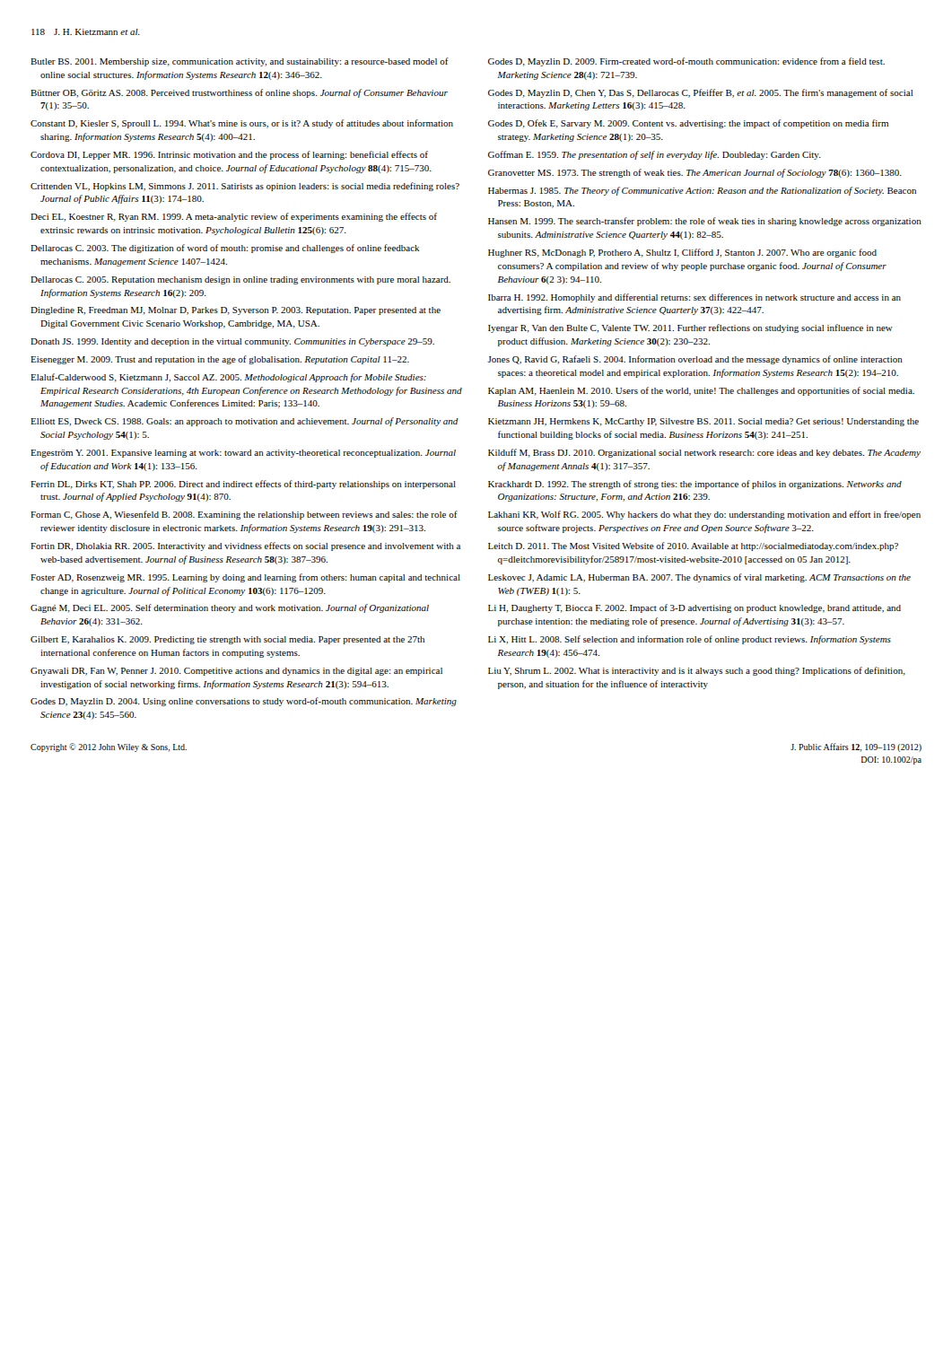118 J. H. Kietzmann et al.
Butler BS. 2001. Membership size, communication activity, and sustainability: a resource-based model of online social structures. Information Systems Research 12(4): 346–362.
Büttner OB, Göritz AS. 2008. Perceived trustworthiness of online shops. Journal of Consumer Behaviour 7(1): 35–50.
Constant D, Kiesler S, Sproull L. 1994. What's mine is ours, or is it? A study of attitudes about information sharing. Information Systems Research 5(4): 400–421.
Cordova DI, Lepper MR. 1996. Intrinsic motivation and the process of learning: beneficial effects of contextualization, personalization, and choice. Journal of Educational Psychology 88(4): 715–730.
Crittenden VL, Hopkins LM, Simmons J. 2011. Satirists as opinion leaders: is social media redefining roles? Journal of Public Affairs 11(3): 174–180.
Deci EL, Koestner R, Ryan RM. 1999. A meta-analytic review of experiments examining the effects of extrinsic rewards on intrinsic motivation. Psychological Bulletin 125(6): 627.
Dellarocas C. 2003. The digitization of word of mouth: promise and challenges of online feedback mechanisms. Management Science 1407–1424.
Dellarocas C. 2005. Reputation mechanism design in online trading environments with pure moral hazard. Information Systems Research 16(2): 209.
Dingledine R, Freedman MJ, Molnar D, Parkes D, Syverson P. 2003. Reputation. Paper presented at the Digital Government Civic Scenario Workshop, Cambridge, MA, USA.
Donath JS. 1999. Identity and deception in the virtual community. Communities in Cyberspace 29–59.
Eisenegger M. 2009. Trust and reputation in the age of globalisation. Reputation Capital 11–22.
Elaluf-Calderwood S, Kietzmann J, Saccol AZ. 2005. Methodological Approach for Mobile Studies: Empirical Research Considerations, 4th European Conference on Research Methodology for Business and Management Studies. Academic Conferences Limited: Paris; 133–140.
Elliott ES, Dweck CS. 1988. Goals: an approach to motivation and achievement. Journal of Personality and Social Psychology 54(1): 5.
Engeström Y. 2001. Expansive learning at work: toward an activity-theoretical reconceptualization. Journal of Education and Work 14(1): 133–156.
Ferrin DL, Dirks KT, Shah PP. 2006. Direct and indirect effects of third-party relationships on interpersonal trust. Journal of Applied Psychology 91(4): 870.
Forman C, Ghose A, Wiesenfeld B. 2008. Examining the relationship between reviews and sales: the role of reviewer identity disclosure in electronic markets. Information Systems Research 19(3): 291–313.
Fortin DR, Dholakia RR. 2005. Interactivity and vividness effects on social presence and involvement with a web-based advertisement. Journal of Business Research 58(3): 387–396.
Foster AD, Rosenzweig MR. 1995. Learning by doing and learning from others: human capital and technical change in agriculture. Journal of Political Economy 103(6): 1176–1209.
Gagné M, Deci EL. 2005. Self determination theory and work motivation. Journal of Organizational Behavior 26(4): 331–362.
Gilbert E, Karahalios K. 2009. Predicting tie strength with social media. Paper presented at the 27th international conference on Human factors in computing systems.
Gnyawali DR, Fan W, Penner J. 2010. Competitive actions and dynamics in the digital age: an empirical investigation of social networking firms. Information Systems Research 21(3): 594–613.
Godes D, Mayzlin D. 2004. Using online conversations to study word-of-mouth communication. Marketing Science 23(4): 545–560.
Godes D, Mayzlin D. 2009. Firm-created word-of-mouth communication: evidence from a field test. Marketing Science 28(4): 721–739.
Godes D, Mayzlin D, Chen Y, Das S, Dellarocas C, Pfeiffer B, et al. 2005. The firm's management of social interactions. Marketing Letters 16(3): 415–428.
Godes D, Ofek E, Sarvary M. 2009. Content vs. advertising: the impact of competition on media firm strategy. Marketing Science 28(1): 20–35.
Goffman E. 1959. The presentation of self in everyday life. Doubleday: Garden City.
Granovetter MS. 1973. The strength of weak ties. The American Journal of Sociology 78(6): 1360–1380.
Habermas J. 1985. The Theory of Communicative Action: Reason and the Rationalization of Society. Beacon Press: Boston, MA.
Hansen M. 1999. The search-transfer problem: the role of weak ties in sharing knowledge across organization subunits. Administrative Science Quarterly 44(1): 82–85.
Hughner RS, McDonagh P, Prothero A, Shultz I, Clifford J, Stanton J. 2007. Who are organic food consumers? A compilation and review of why people purchase organic food. Journal of Consumer Behaviour 6(2 3): 94–110.
Ibarra H. 1992. Homophily and differential returns: sex differences in network structure and access in an advertising firm. Administrative Science Quarterly 37(3): 422–447.
Iyengar R, Van den Bulte C, Valente TW. 2011. Further reflections on studying social influence in new product diffusion. Marketing Science 30(2): 230–232.
Jones Q, Ravid G, Rafaeli S. 2004. Information overload and the message dynamics of online interaction spaces: a theoretical model and empirical exploration. Information Systems Research 15(2): 194–210.
Kaplan AM, Haenlein M. 2010. Users of the world, unite! The challenges and opportunities of social media. Business Horizons 53(1): 59–68.
Kietzmann JH, Hermkens K, McCarthy IP, Silvestre BS. 2011. Social media? Get serious! Understanding the functional building blocks of social media. Business Horizons 54(3): 241–251.
Kilduff M, Brass DJ. 2010. Organizational social network research: core ideas and key debates. The Academy of Management Annals 4(1): 317–357.
Krackhardt D. 1992. The strength of strong ties: the importance of philos in organizations. Networks and Organizations: Structure, Form, and Action 216: 239.
Lakhani KR, Wolf RG. 2005. Why hackers do what they do: understanding motivation and effort in free/open source software projects. Perspectives on Free and Open Source Software 3–22.
Leitch D. 2011. The Most Visited Website of 2010. Available at http://socialmediatoday.com/index.php?q=dleitchmorevisibilityfor/258917/most-visited-website-2010 [accessed on 05 Jan 2012].
Leskovec J, Adamic LA, Huberman BA. 2007. The dynamics of viral marketing. ACM Transactions on the Web (TWEB) 1(1): 5.
Li H, Daugherty T, Biocca F. 2002. Impact of 3-D advertising on product knowledge, brand attitude, and purchase intention: the mediating role of presence. Journal of Advertising 31(3): 43–57.
Li X, Hitt L. 2008. Self selection and information role of online product reviews. Information Systems Research 19(4): 456–474.
Liu Y, Shrum L. 2002. What is interactivity and is it always such a good thing? Implications of definition, person, and situation for the influence of interactivity
Copyright © 2012 John Wiley & Sons, Ltd.
J. Public Affairs 12, 109–119 (2012)
DOI: 10.1002/pa